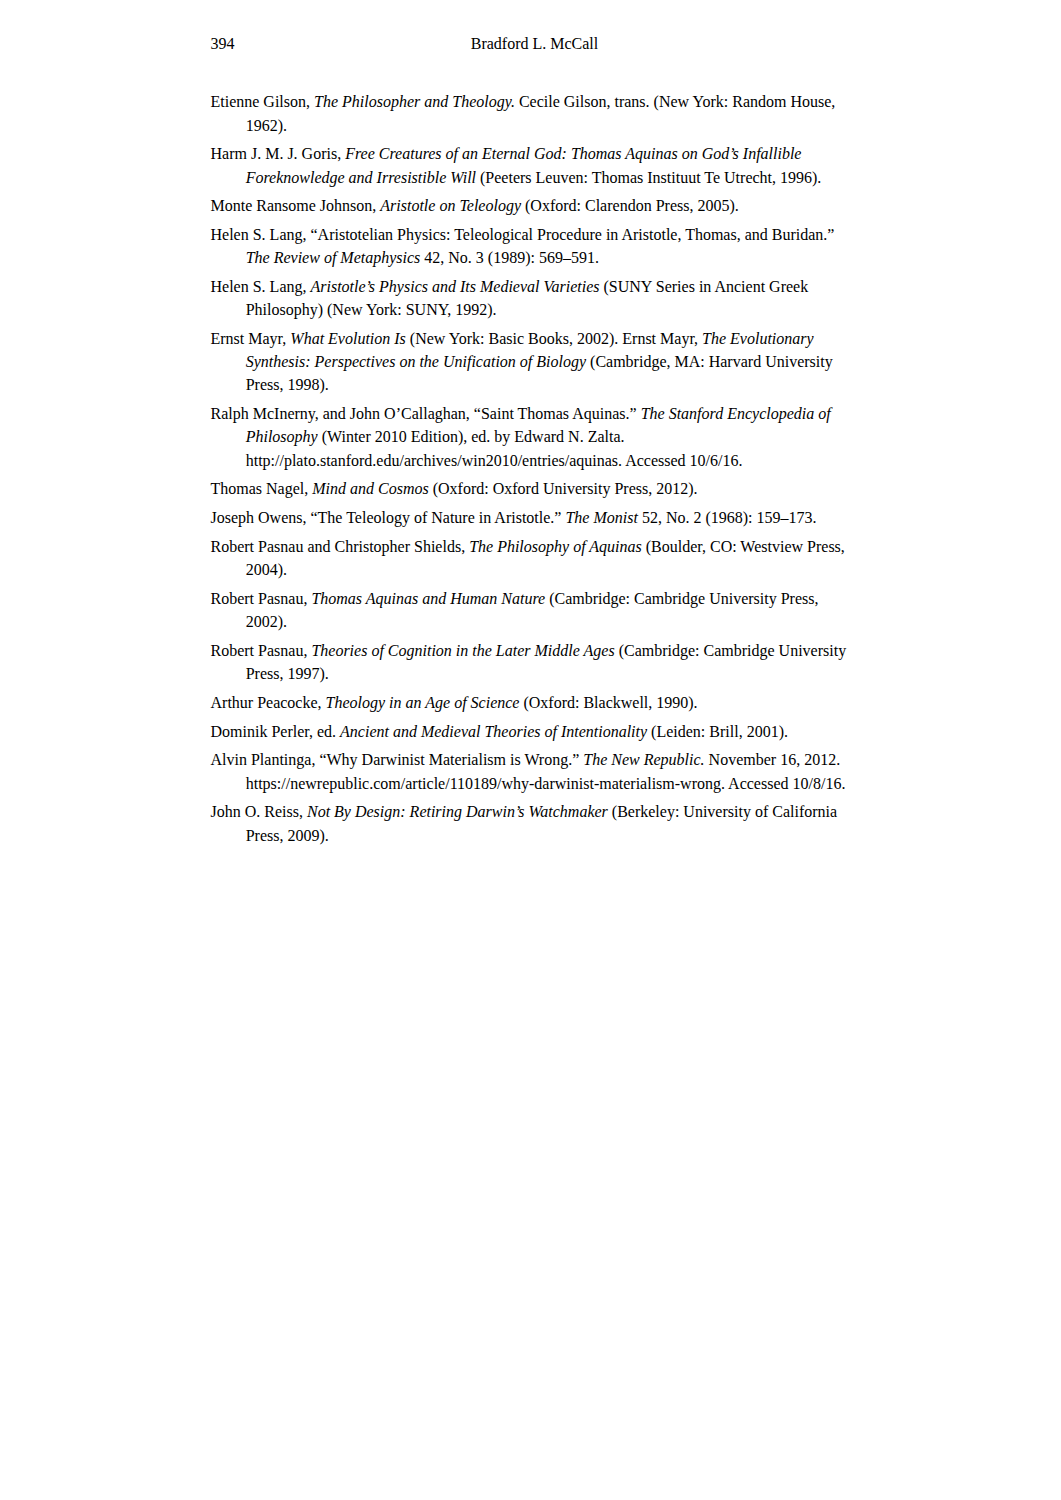394 Bradford L. McCall
Etienne Gilson, The Philosopher and Theology. Cecile Gilson, trans. (New York: Random House, 1962).
Harm J. M. J. Goris, Free Creatures of an Eternal God: Thomas Aquinas on God’s Infallible Foreknowledge and Irresistible Will (Peeters Leuven: Thomas Instituut Te Utrecht, 1996).
Monte Ransome Johnson, Aristotle on Teleology (Oxford: Clarendon Press, 2005).
Helen S. Lang, “Aristotelian Physics: Teleological Procedure in Aristotle, Thomas, and Buridan.” The Review of Metaphysics 42, No. 3 (1989): 569–591.
Helen S. Lang, Aristotle’s Physics and Its Medieval Varieties (SUNY Series in Ancient Greek Philosophy) (New York: SUNY, 1992).
Ernst Mayr, What Evolution Is (New York: Basic Books, 2002). Ernst Mayr, The Evolutionary Synthesis: Perspectives on the Unification of Biology (Cambridge, MA: Harvard University Press, 1998).
Ralph McInerny, and John O’Callaghan, “Saint Thomas Aquinas.” The Stanford Encyclopedia of Philosophy (Winter 2010 Edition), ed. by Edward N. Zalta. http://plato.stanford.edu/archives/win2010/entries/aquinas. Accessed 10/6/16.
Thomas Nagel, Mind and Cosmos (Oxford: Oxford University Press, 2012).
Joseph Owens, “The Teleology of Nature in Aristotle.” The Monist 52, No. 2 (1968): 159–173.
Robert Pasnau and Christopher Shields, The Philosophy of Aquinas (Boulder, CO: Westview Press, 2004).
Robert Pasnau, Thomas Aquinas and Human Nature (Cambridge: Cambridge University Press, 2002).
Robert Pasnau, Theories of Cognition in the Later Middle Ages (Cambridge: Cambridge University Press, 1997).
Arthur Peacocke, Theology in an Age of Science (Oxford: Blackwell, 1990).
Dominik Perler, ed. Ancient and Medieval Theories of Intentionality (Leiden: Brill, 2001).
Alvin Plantinga, “Why Darwinist Materialism is Wrong.” The New Republic. November 16, 2012. https://newrepublic.com/article/110189/why-darwinist-materialism-wrong. Accessed 10/8/16.
John O. Reiss, Not By Design: Retiring Darwin’s Watchmaker (Berkeley: University of California Press, 2009).